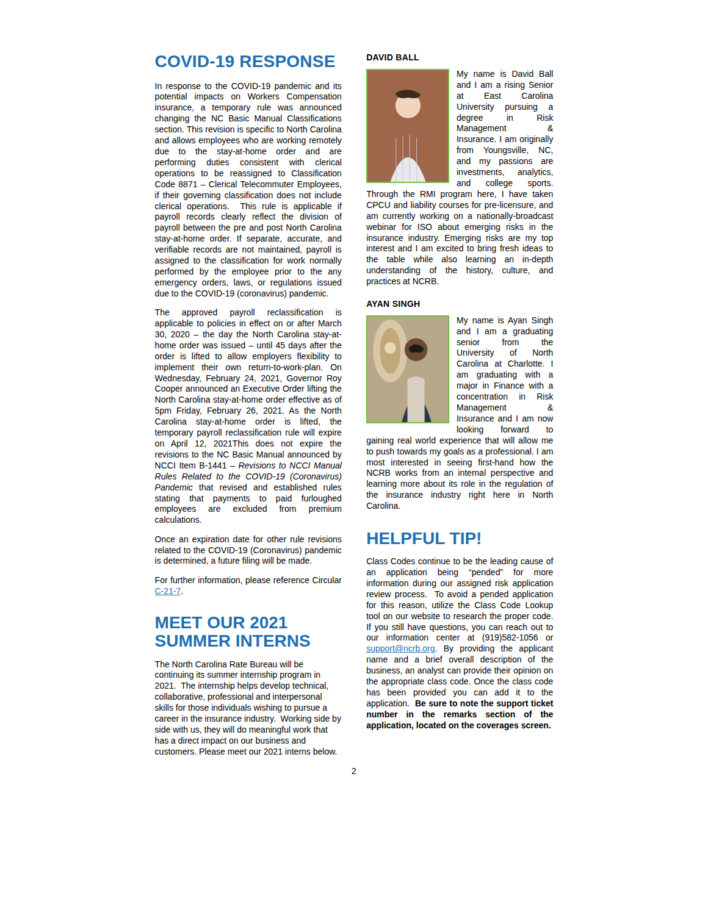COVID-19 RESPONSE
In response to the COVID-19 pandemic and its potential impacts on Workers Compensation insurance, a temporary rule was announced changing the NC Basic Manual Classifications section. This revision is specific to North Carolina and allows employees who are working remotely due to the stay-at-home order and are performing duties consistent with clerical operations to be reassigned to Classification Code 8871 – Clerical Telecommuter Employees, if their governing classification does not include clerical operations. This rule is applicable if payroll records clearly reflect the division of payroll between the pre and post North Carolina stay-at-home order. If separate, accurate, and verifiable records are not maintained, payroll is assigned to the classification for work normally performed by the employee prior to the any emergency orders, laws, or regulations issued due to the COVID-19 (coronavirus) pandemic.
The approved payroll reclassification is applicable to policies in effect on or after March 30, 2020 – the day the North Carolina stay-at-home order was issued – until 45 days after the order is lifted to allow employers flexibility to implement their own return-to-work-plan. On Wednesday, February 24, 2021, Governor Roy Cooper announced an Executive Order lifting the North Carolina stay-at-home order effective as of 5pm Friday, February 26, 2021. As the North Carolina stay-at-home order is lifted, the temporary payroll reclassification rule will expire on April 12, 2021This does not expire the revisions to the NC Basic Manual announced by NCCI Item B-1441 – Revisions to NCCI Manual Rules Related to the COVID-19 (Coronavirus) Pandemic that revised and established rules stating that payments to paid furloughed employees are excluded from premium calculations.
Once an expiration date for other rule revisions related to the COVID-19 (Coronavirus) pandemic is determined, a future filing will be made.
For further information, please reference Circular C-21-7.
MEET OUR 2021 SUMMER INTERNS
The North Carolina Rate Bureau will be continuing its summer internship program in 2021. The internship helps develop technical, collaborative, professional and interpersonal skills for those individuals wishing to pursue a career in the insurance industry. Working side by side with us, they will do meaningful work that has a direct impact on our business and customers. Please meet our 2021 interns below.
DAVID BALL
My name is David Ball and I am a rising Senior at East Carolina University pursuing a degree in Risk Management & Insurance. I am originally from Youngsville, NC, and my passions are investments, analytics, and college sports. Through the RMI program here, I have taken CPCU and liability courses for pre-licensure, and am currently working on a nationally-broadcast webinar for ISO about emerging risks in the insurance industry. Emerging risks are my top interest and I am excited to bring fresh ideas to the table while also learning an in-depth understanding of the history, culture, and practices at NCRB.
AYAN SINGH
My name is Ayan Singh and I am a graduating senior from the University of North Carolina at Charlotte. I am graduating with a major in Finance with a concentration in Risk Management & Insurance and I am now looking forward to gaining real world experience that will allow me to push towards my goals as a professional. I am most interested in seeing first-hand how the NCRB works from an internal perspective and learning more about its role in the regulation of the insurance industry right here in North Carolina.
HELPFUL TIP!
Class Codes continue to be the leading cause of an application being “pended” for more information during our assigned risk application review process. To avoid a pended application for this reason, utilize the Class Code Lookup tool on our website to research the proper code. If you still have questions, you can reach out to our information center at (919)582-1056 or support@ncrb.org. By providing the applicant name and a brief overall description of the business, an analyst can provide their opinion on the appropriate class code. Once the class code has been provided you can add it to the application. Be sure to note the support ticket number in the remarks section of the application, located on the coverages screen.
2